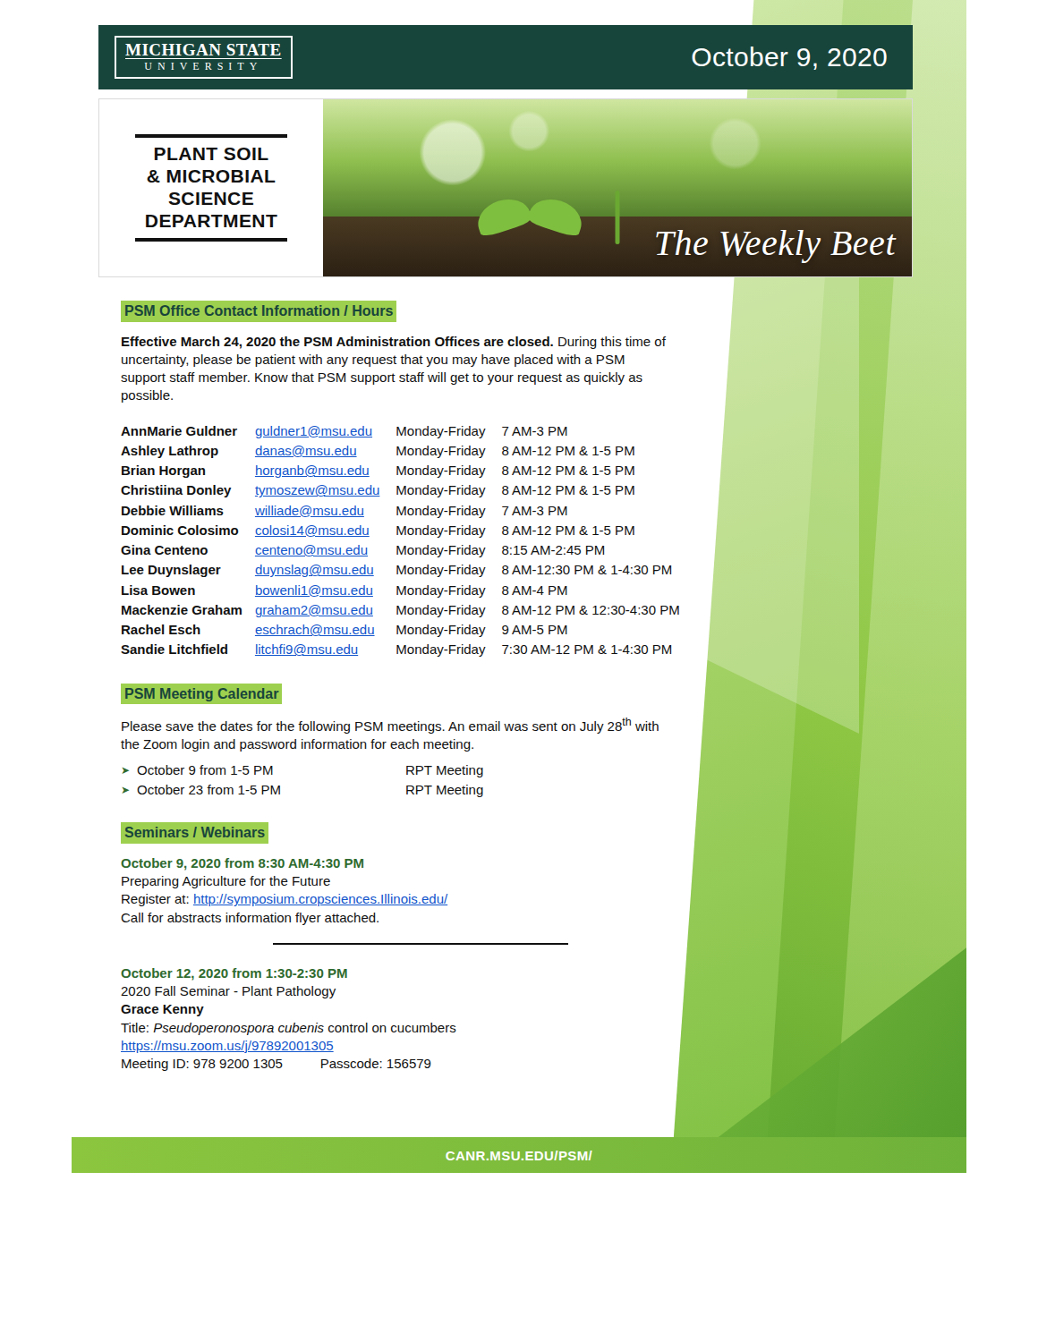MICHIGAN STATE
UNIVERSITY
October 9, 2020
PLANT SOIL
& MICROBIAL
SCIENCE
DEPARTMENT
The Weekly Beet
PSM Office Contact Information / Hours
Effective March 24, 2020 the PSM Administration Offices are closed. During this time of uncertainty, please be patient with any request that you may have placed with a PSM support staff member. Know that PSM support staff will get to your request as quickly as possible.
| AnnMarie Guldner | guldner1@msu.edu | Monday-Friday | 7 AM-3 PM |
| Ashley Lathrop | danas@msu.edu | Monday-Friday | 8 AM-12 PM & 1-5 PM |
| Brian Horgan | horganb@msu.edu | Monday-Friday | 8 AM-12 PM & 1-5 PM |
| Christiina Donley | tymoszew@msu.edu | Monday-Friday | 8 AM-12 PM & 1-5 PM |
| Debbie Williams | williade@msu.edu | Monday-Friday | 7 AM-3 PM |
| Dominic Colosimo | colosi14@msu.edu | Monday-Friday | 8 AM-12 PM & 1-5 PM |
| Gina Centeno | centeno@msu.edu | Monday-Friday | 8:15 AM-2:45 PM |
| Lee Duynslager | duynslag@msu.edu | Monday-Friday | 8 AM-12:30 PM & 1-4:30 PM |
| Lisa Bowen | bowenli1@msu.edu | Monday-Friday | 8 AM-4 PM |
| Mackenzie Graham | graham2@msu.edu | Monday-Friday | 8 AM-12 PM & 12:30-4:30 PM |
| Rachel Esch | eschrach@msu.edu | Monday-Friday | 9 AM-5 PM |
| Sandie Litchfield | litchfi9@msu.edu | Monday-Friday | 7:30 AM-12 PM & 1-4:30 PM |
PSM Meeting Calendar
Please save the dates for the following PSM meetings. An email was sent on July 28th with the Zoom login and password information for each meeting.
October 9 from 1-5 PM RPT Meeting
October 23 from 1-5 PM RPT Meeting
Seminars / Webinars
October 9, 2020 from 8:30 AM-4:30 PM
Preparing Agriculture for the Future
Register at: http://symposium.cropsciences.Illinois.edu/
Call for abstracts information flyer attached.
October 12, 2020 from 1:30-2:30 PM
2020 Fall Seminar - Plant Pathology
Grace Kenny
Title: Pseudoperonospora cubenis control on cucumbers
https://msu.zoom.us/j/97892001305
Meeting ID: 978 9200 1305 Passcode: 156579
CANR.MSU.EDU/PSM/